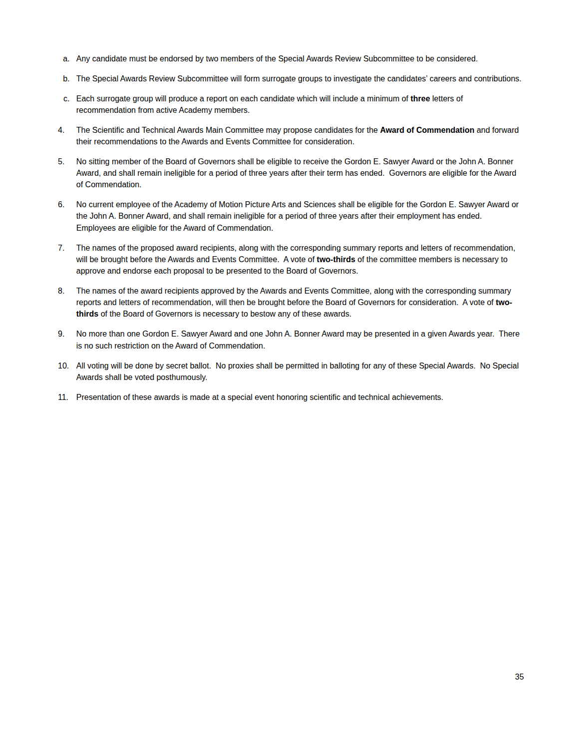Any candidate must be endorsed by two members of the Special Awards Review Subcommittee to be considered.
The Special Awards Review Subcommittee will form surrogate groups to investigate the candidates’ careers and contributions.
Each surrogate group will produce a report on each candidate which will include a minimum of three letters of recommendation from active Academy members.
The Scientific and Technical Awards Main Committee may propose candidates for the Award of Commendation and forward their recommendations to the Awards and Events Committee for consideration.
No sitting member of the Board of Governors shall be eligible to receive the Gordon E. Sawyer Award or the John A. Bonner Award, and shall remain ineligible for a period of three years after their term has ended. Governors are eligible for the Award of Commendation.
No current employee of the Academy of Motion Picture Arts and Sciences shall be eligible for the Gordon E. Sawyer Award or the John A. Bonner Award, and shall remain ineligible for a period of three years after their employment has ended. Employees are eligible for the Award of Commendation.
The names of the proposed award recipients, along with the corresponding summary reports and letters of recommendation, will be brought before the Awards and Events Committee. A vote of two-thirds of the committee members is necessary to approve and endorse each proposal to be presented to the Board of Governors.
The names of the award recipients approved by the Awards and Events Committee, along with the corresponding summary reports and letters of recommendation, will then be brought before the Board of Governors for consideration. A vote of two-thirds of the Board of Governors is necessary to bestow any of these awards.
No more than one Gordon E. Sawyer Award and one John A. Bonner Award may be presented in a given Awards year. There is no such restriction on the Award of Commendation.
All voting will be done by secret ballot. No proxies shall be permitted in balloting for any of these Special Awards. No Special Awards shall be voted posthumously.
Presentation of these awards is made at a special event honoring scientific and technical achievements.
35